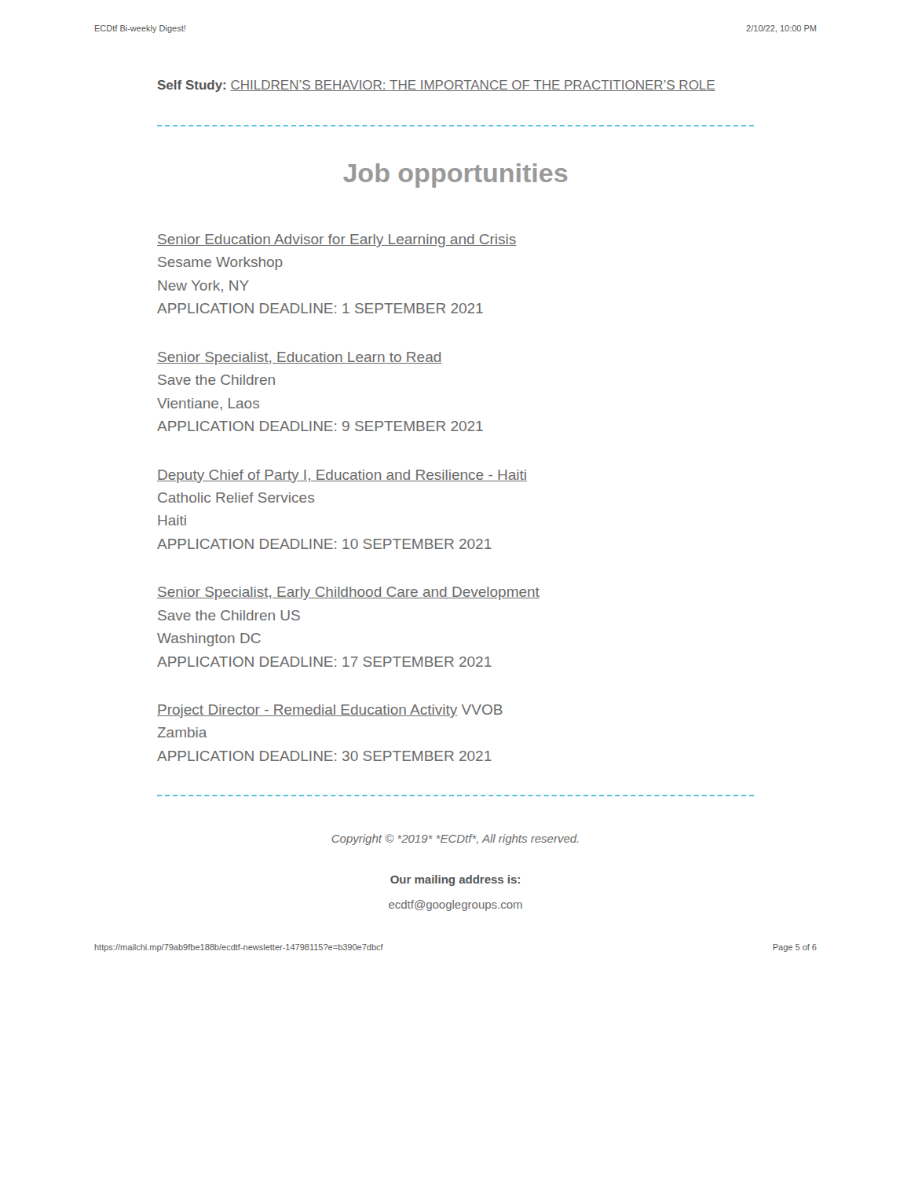ECDtf Bi-weekly Digest! 2/10/22, 10:00 PM
Self Study: CHILDREN’S BEHAVIOR: THE IMPORTANCE OF THE PRACTITIONER’S ROLE
Job opportunities
Senior Education Advisor for Early Learning and Crisis
Sesame Workshop
New York, NY
APPLICATION DEADLINE: 1 SEPTEMBER 2021
Senior Specialist, Education Learn to Read
Save the Children
Vientiane, Laos
APPLICATION DEADLINE: 9 SEPTEMBER 2021
Deputy Chief of Party I, Education and Resilience - Haiti
Catholic Relief Services
Haiti
APPLICATION DEADLINE: 10 SEPTEMBER 2021
Senior Specialist, Early Childhood Care and Development
Save the Children US
Washington DC
APPLICATION DEADLINE: 17 SEPTEMBER 2021
Project Director - Remedial Education Activity VVOB
Zambia
APPLICATION DEADLINE: 30 SEPTEMBER 2021
Copyright © *2019* *ECDtf*, All rights reserved.
Our mailing address is:
ecdtf@googlegroups.com
https://mailchi.mp/79ab9fbe188b/ecdtf-newsletter-14798115?e=b390e7dbcf Page 5 of 6